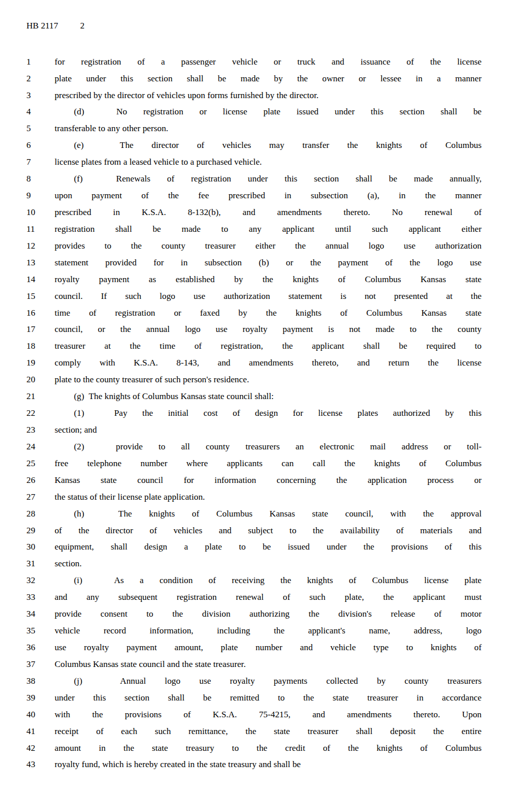HB 2117 2
1 for registration of a passenger vehicle or truck and issuance of the license
2 plate under this section shall be made by the owner or lessee in a manner
3 prescribed by the director of vehicles upon forms furnished by the director.
4 (d) No registration or license plate issued under this section shall be
5 transferable to any other person.
6 (e) The director of vehicles may transfer the knights of Columbus
7 license plates from a leased vehicle to a purchased vehicle.
8 (f) Renewals of registration under this section shall be made annually,
9 upon payment of the fee prescribed in subsection (a), in the manner
10 prescribed in K.S.A. 8-132(b), and amendments thereto. No renewal of
11 registration shall be made to any applicant until such applicant either
12 provides to the county treasurer either the annual logo use authorization
13 statement provided for in subsection (b) or the payment of the logo use
14 royalty payment as established by the knights of Columbus Kansas state
15 council. If such logo use authorization statement is not presented at the
16 time of registration or faxed by the knights of Columbus Kansas state
17 council, or the annual logo use royalty payment is not made to the county
18 treasurer at the time of registration, the applicant shall be required to
19 comply with K.S.A. 8-143, and amendments thereto, and return the license
20 plate to the county treasurer of such person's residence.
21 (g) The knights of Columbus Kansas state council shall:
22 (1) Pay the initial cost of design for license plates authorized by this
23 section; and
24 (2) provide to all county treasurers an electronic mail address or toll-
25 free telephone number where applicants can call the knights of Columbus
26 Kansas state council for information concerning the application process or
27 the status of their license plate application.
28 (h) The knights of Columbus Kansas state council, with the approval
29 of the director of vehicles and subject to the availability of materials and
30 equipment, shall design a plate to be issued under the provisions of this
31 section.
32 (i) As a condition of receiving the knights of Columbus license plate
33 and any subsequent registration renewal of such plate, the applicant must
34 provide consent to the division authorizing the division's release of motor
35 vehicle record information, including the applicant's name, address, logo
36 use royalty payment amount, plate number and vehicle type to knights of
37 Columbus Kansas state council and the state treasurer.
38 (j) Annual logo use royalty payments collected by county treasurers
39 under this section shall be remitted to the state treasurer in accordance
40 with the provisions of K.S.A. 75-4215, and amendments thereto. Upon
41 receipt of each such remittance, the state treasurer shall deposit the entire
42 amount in the state treasury to the credit of the knights of Columbus
43 royalty fund, which is hereby created in the state treasury and shall be